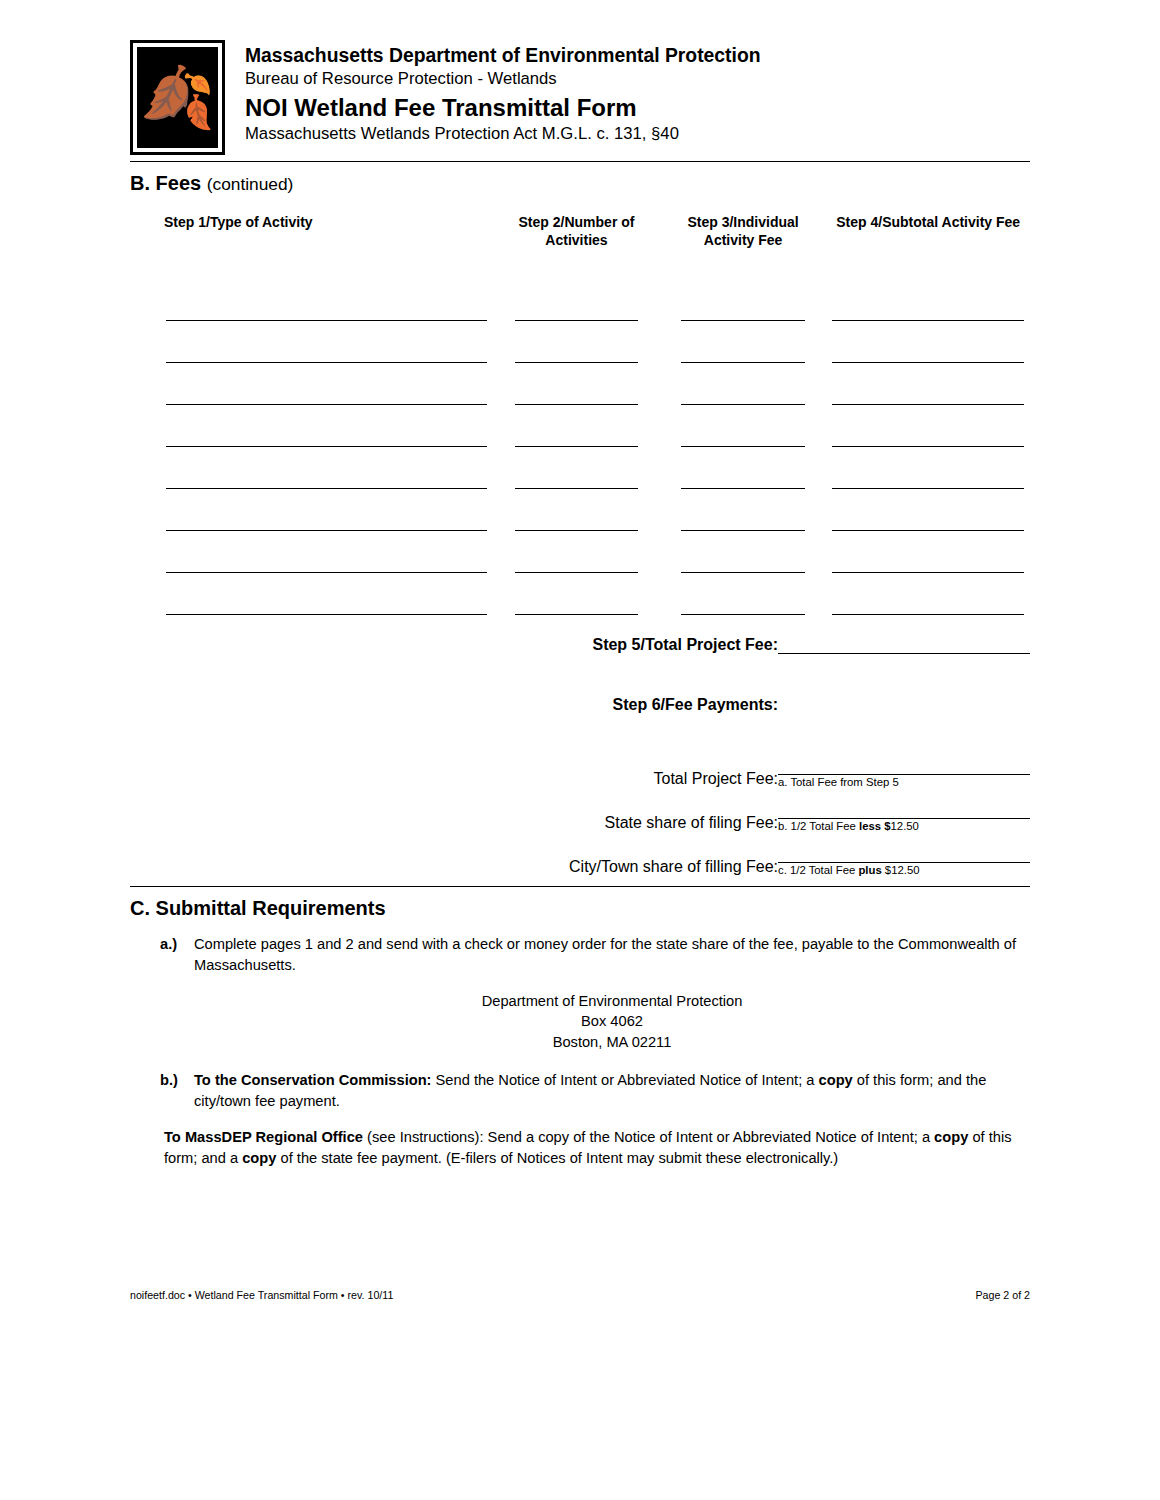🍂
Massachusetts Department of Environmental Protection
Bureau of Resource Protection - Wetlands
NOI Wetland Fee Transmittal Form
Massachusetts Wetlands Protection Act M.G.L. c. 131, §40
B. Fees (continued)
| Step 1/Type of Activity | Step 2/Number of Activities | Step 3/Individual Activity Fee | Step 4/Subtotal Activity Fee |
| --- | --- | --- | --- |
| Step 5/Total Project Fee: | |
| Step 6/Fee Payments: | |
| Total Project Fee: | a. Total Fee from Step 5 |
| State share of filing Fee: | b. 1/2 Total Fee less $ 12.50 |
| City/Town share of filling Fee: | c. 1/2 Total Fee plus $12.50 |
C. Submittal Requirements
a.) Complete pages 1 and 2 and send with a check or money order for the state share of the fee, payable to the Commonwealth of Massachusetts.
Department of Environmental Protection
Box 4062
Boston, MA 02211
b.) To the Conservation Commission: Send the Notice of Intent or Abbreviated Notice of Intent; a copy of this form; and the city/town fee payment.
To MassDEP Regional Office (see Instructions): Send a copy of the Notice of Intent or Abbreviated Notice of Intent; a copy of this form; and a copy of the state fee payment. (E-filers of Notices of Intent may submit these electronically.)
noifeetf.doc • Wetland Fee Transmittal Form • rev. 10/11
Page 2 of 2